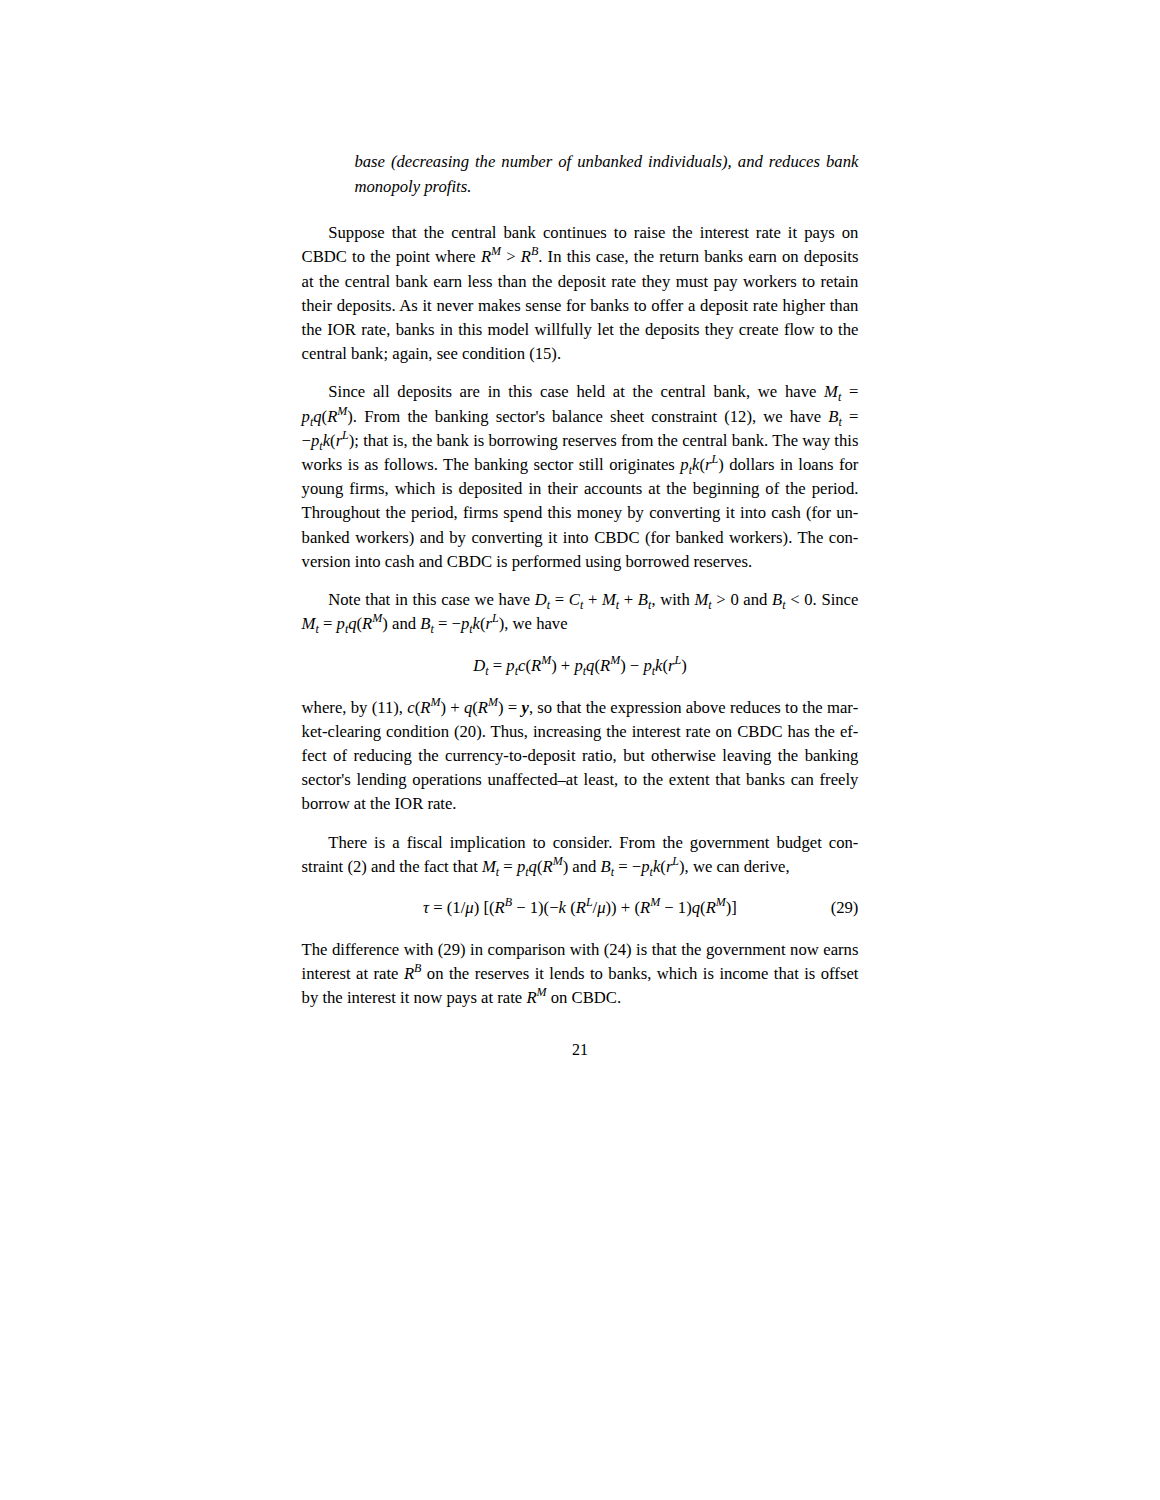base (decreasing the number of unbanked individuals), and reduces bank monopoly profits.
Suppose that the central bank continues to raise the interest rate it pays on CBDC to the point where RM > RB. In this case, the return banks earn on deposits at the central bank earn less than the deposit rate they must pay workers to retain their deposits. As it never makes sense for banks to offer a deposit rate higher than the IOR rate, banks in this model willfully let the deposits they create flow to the central bank; again, see condition (15).
Since all deposits are in this case held at the central bank, we have Mt = ptq(RM). From the banking sector's balance sheet constraint (12), we have Bt = −ptk(rL); that is, the bank is borrowing reserves from the central bank. The way this works is as follows. The banking sector still originates ptk(rL) dollars in loans for young firms, which is deposited in their accounts at the beginning of the period. Throughout the period, firms spend this money by converting it into cash (for unbanked workers) and by converting it into CBDC (for banked workers). The conversion into cash and CBDC is performed using borrowed reserves.
Note that in this case we have Dt = Ct + Mt + Bt, with Mt > 0 and Bt < 0. Since Mt = ptq(RM) and Bt = −ptk(rL), we have
Dt = ptc(RM) + ptq(RM) − ptk(rL)
where, by (11), c(RM) + q(RM) = y, so that the expression above reduces to the market-clearing condition (20). Thus, increasing the interest rate on CBDC has the effect of reducing the currency-to-deposit ratio, but otherwise leaving the banking sector's lending operations unaffected–at least, to the extent that banks can freely borrow at the IOR rate.
There is a fiscal implication to consider. From the government budget constraint (2) and the fact that Mt = ptq(RM) and Bt = −ptk(rL), we can derive,
τ = (1/μ) [(RB − 1)(−k (RL/μ)) + (RM − 1)q(RM)] (29)
The difference with (29) in comparison with (24) is that the government now earns interest at rate RB on the reserves it lends to banks, which is income that is offset by the interest it now pays at rate RM on CBDC.
21